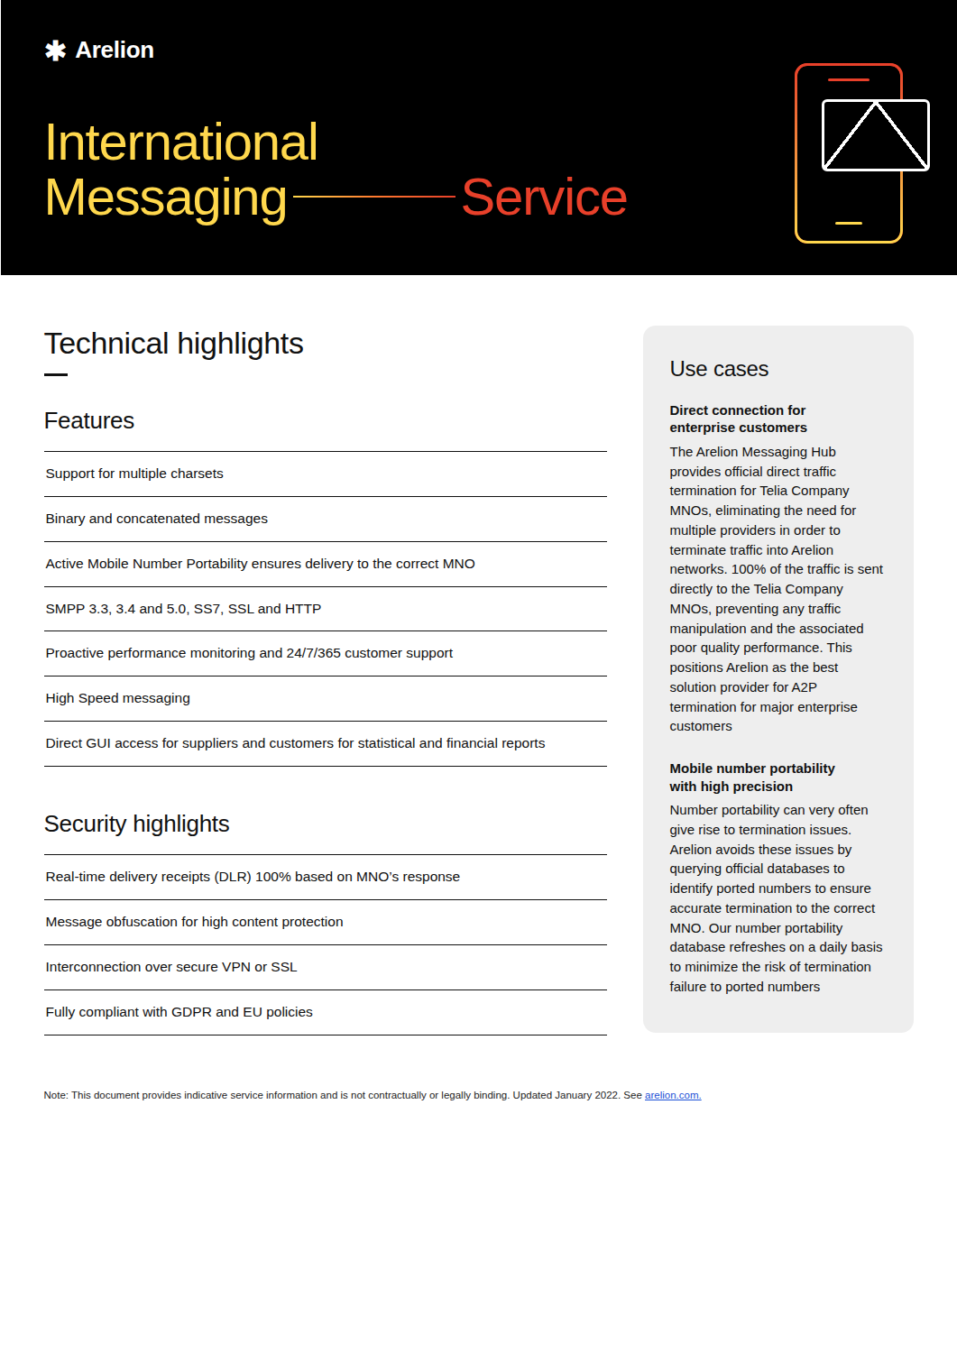✱Arelion
International Messaging Service
Technical highlights
Features
Support for multiple charsets
Binary and concatenated messages
Active Mobile Number Portability ensures delivery to the correct MNO
SMPP 3.3, 3.4 and 5.0, SS7, SSL and HTTP
Proactive performance monitoring and 24/7/365 customer support
High Speed messaging
Direct GUI access for suppliers and customers for statistical and financial reports
Security highlights
Real-time delivery receipts (DLR) 100% based on MNO’s response
Message obfuscation for high content protection
Interconnection over secure VPN or SSL
Fully compliant with GDPR and EU policies
Use cases
Direct connection for
enterprise customers
The Arelion Messaging Hub provides official direct traffic termination for Telia Company MNOs, eliminating the need for multiple providers in order to terminate traffic into Arelion networks. 100% of the traffic is sent directly to the Telia Company MNOs, preventing any traffic manipulation and the associated poor quality performance. This positions Arelion as the best solution provider for A2P termination for major enterprise customers
Mobile number portability
with high precision
Number portability can very often give rise to termination issues. Arelion avoids these issues by querying official databases to identify ported numbers to ensure accurate termination to the correct MNO. Our number portability database refreshes on a daily basis to minimize the risk of termination failure to ported numbers
Note: This document provides indicative service information and is not contractually or legally binding. Updated January 2022. See arelion.com.